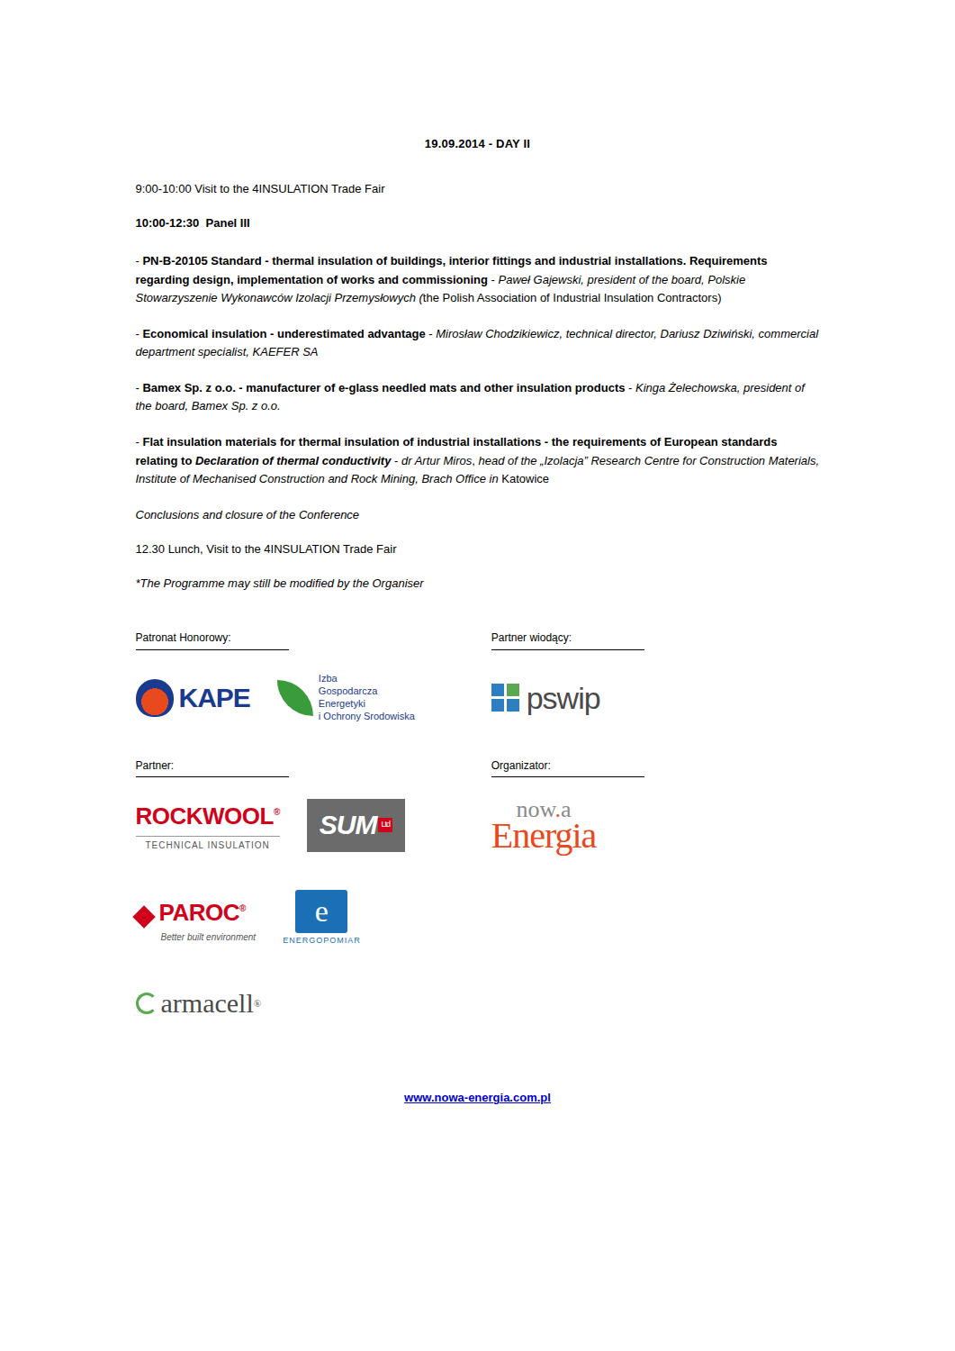19.09.2014 - DAY II
9:00-10:00 Visit to the 4INSULATION Trade Fair
10:00-12:30 Panel III
- PN-B-20105 Standard - thermal insulation of buildings, interior fittings and industrial installations. Requirements regarding design, implementation of works and commissioning - Paweł Gajewski, president of the board, Polskie Stowarzyszenie Wykonawców Izolacji Przemysłowych (the Polish Association of Industrial Insulation Contractors)
- Economical insulation - underestimated advantage - Mirosław Chodzikiewicz, technical director, Dariusz Dziwiński, commercial department specialist, KAEFER SA
- Bamex Sp. z o.o. - manufacturer of e-glass needled mats and other insulation products - Kinga Żelechowska, president of the board, Bamex Sp. z o.o.
- Flat insulation materials for thermal insulation of industrial installations - the requirements of European standards relating to Declaration of thermal conductivity - dr Artur Miros, head of the „Izolacja” Research Centre for Construction Materials, Institute of Mechanised Construction and Rock Mining, Brach Office in Katowice
Conclusions and closure of the Conference
12.30 Lunch, Visit to the 4INSULATION Trade Fair
*The Programme may still be modified by the Organiser
Patronat Honorowy:
KAPE
Izba
Gospodarcza
Energetyki
i Ochrony Srodowiska
Partner wiodący:
pswip
Partner:
ROCKWOOL®
TECHNICAL INSULATION
SUMLtd
Organizator:
now. a
Energia
PAROC®
Better built environment
ENERGOPOMIAR
armacell®
www.nowa-energia.com.pl